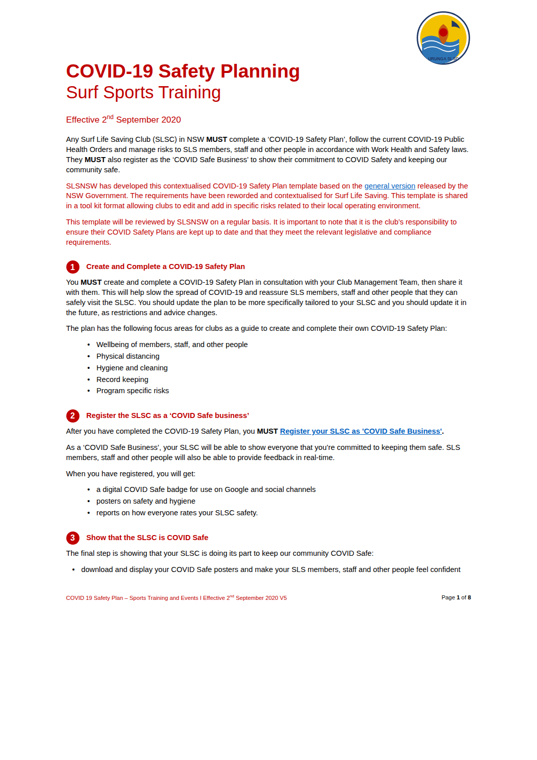URUNGA SLSC
COVID-19 Safety Planning Surf Sports Training
Effective 2nd September 2020
Any Surf Life Saving Club (SLSC) in NSW MUST complete a ‘COVID-19 Safety Plan’, follow the current COVID-19 Public Health Orders and manage risks to SLS members, staff and other people in accordance with Work Health and Safety laws. They MUST also register as the ‘COVID Safe Business’ to show their commitment to COVID Safety and keeping our community safe.
SLSNSW has developed this contextualised COVID-19 Safety Plan template based on the general version released by the NSW Government. The requirements have been reworded and contextualised for Surf Life Saving. This template is shared in a tool kit format allowing clubs to edit and add in specific risks related to their local operating environment.
This template will be reviewed by SLSNSW on a regular basis. It is important to note that it is the club’s responsibility to ensure their COVID Safety Plans are kept up to date and that they meet the relevant legislative and compliance requirements.
1
Create and Complete a COVID-19 Safety Plan
You MUST create and complete a COVID-19 Safety Plan in consultation with your Club Management Team, then share it with them. This will help slow the spread of COVID-19 and reassure SLS members, staff and other people that they can safely visit the SLSC. You should update the plan to be more specifically tailored to your SLSC and you should update it in the future, as restrictions and advice changes.
The plan has the following focus areas for clubs as a guide to create and complete their own COVID-19 Safety Plan:
Wellbeing of members, staff, and other people
Physical distancing
Hygiene and cleaning
Record keeping
Program specific risks
2
Register the SLSC as a ‘COVID Safe business’
After you have completed the COVID-19 Safety Plan, you MUST Register your SLSC as 'COVID Safe Business'.
As a ‘COVID Safe Business’, your SLSC will be able to show everyone that you’re committed to keeping them safe. SLS members, staff and other people will also be able to provide feedback in real-time.
When you have registered, you will get:
a digital COVID Safe badge for use on Google and social channels
posters on safety and hygiene
reports on how everyone rates your SLSC safety.
3
Show that the SLSC is COVID Safe
The final step is showing that your SLSC is doing its part to keep our community COVID Safe:
download and display your COVID Safe posters and make your SLS members, staff and other people feel confident
COVID 19 Safety Plan – Sports Training and Events I Effective 2nd September 2020 V5 Page 1 of 8